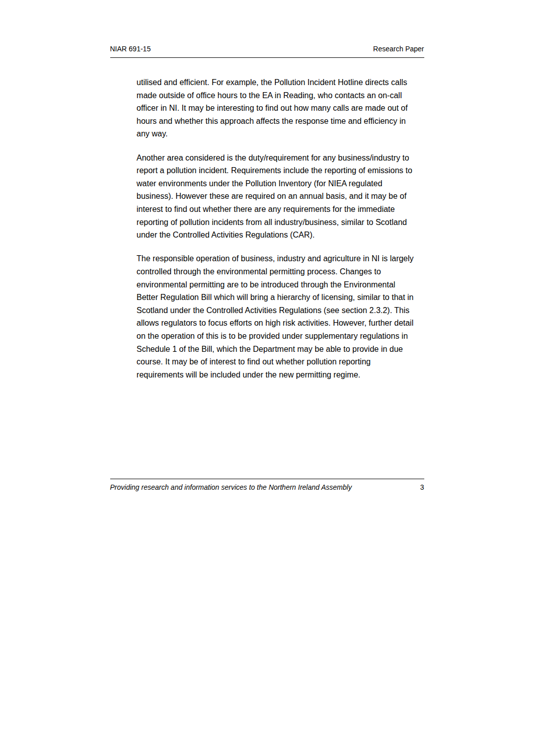NIAR 691-15 Research Paper
utilised and efficient. For example, the Pollution Incident Hotline directs calls made outside of office hours to the EA in Reading, who contacts an on-call officer in NI. It may be interesting to find out how many calls are made out of hours and whether this approach affects the response time and efficiency in any way.
Another area considered is the duty/requirement for any business/industry to report a pollution incident. Requirements include the reporting of emissions to water environments under the Pollution Inventory (for NIEA regulated business). However these are required on an annual basis, and it may be of interest to find out whether there are any requirements for the immediate reporting of pollution incidents from all industry/business, similar to Scotland under the Controlled Activities Regulations (CAR).
The responsible operation of business, industry and agriculture in NI is largely controlled through the environmental permitting process. Changes to environmental permitting are to be introduced through the Environmental Better Regulation Bill which will bring a hierarchy of licensing, similar to that in Scotland under the Controlled Activities Regulations (see section 2.3.2). This allows regulators to focus efforts on high risk activities. However, further detail on the operation of this is to be provided under supplementary regulations in Schedule 1 of the Bill, which the Department may be able to provide in due course. It may be of interest to find out whether pollution reporting requirements will be included under the new permitting regime.
Providing research and information services to the Northern Ireland Assembly 3